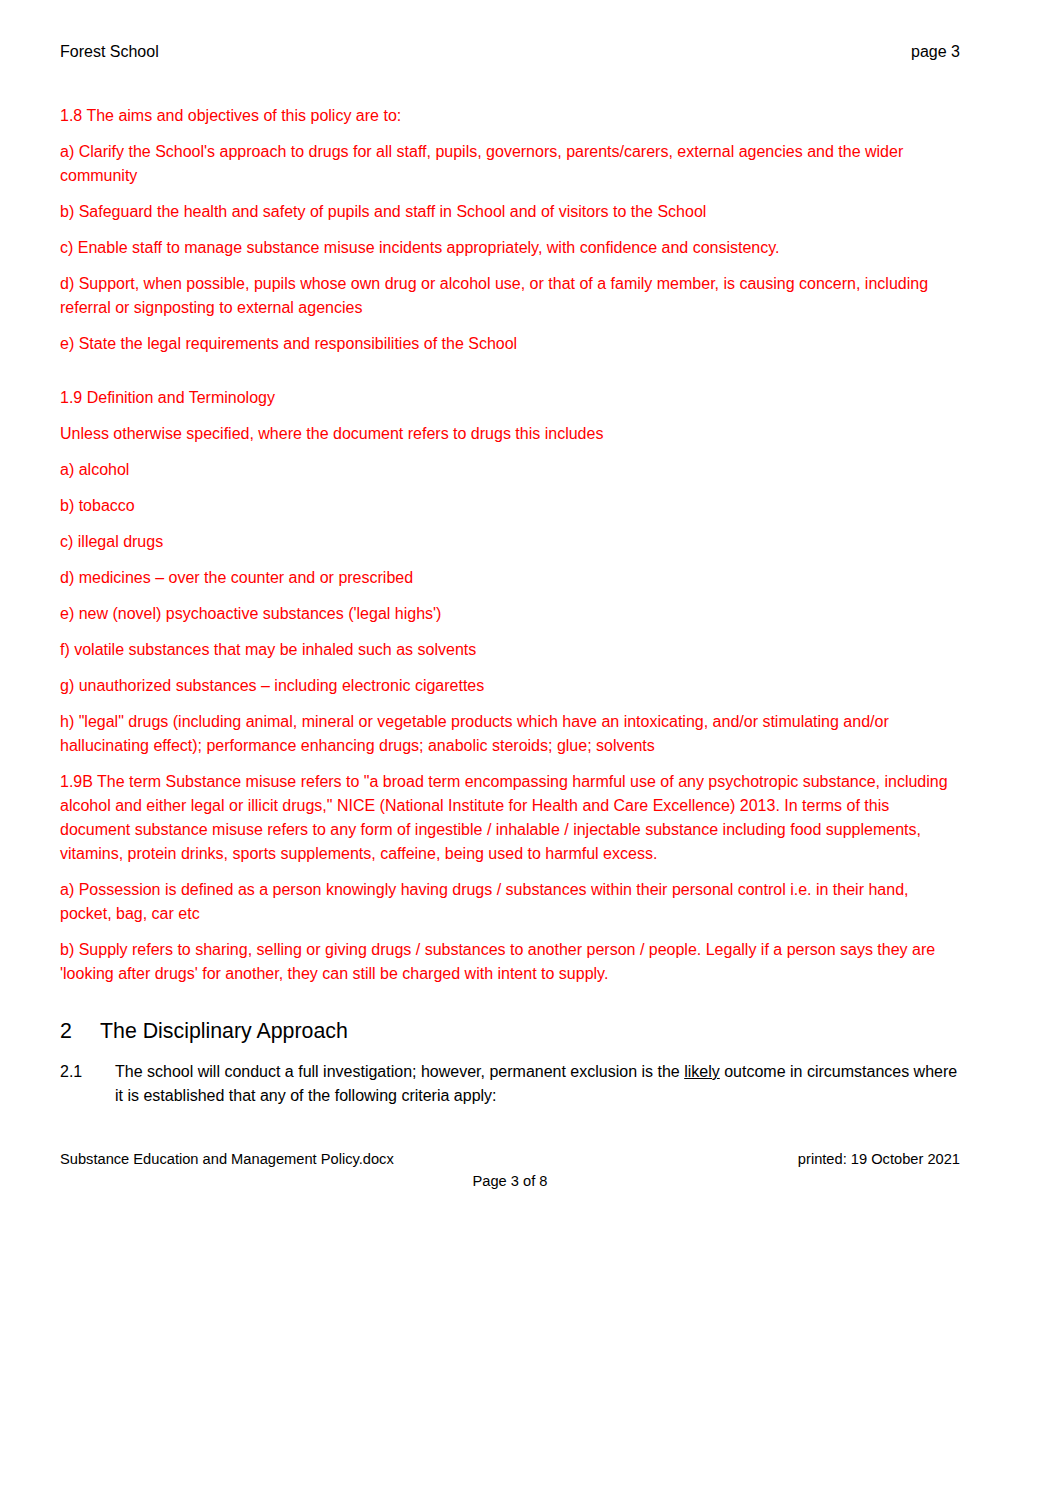Forest School page 3
1.8 The aims and objectives of this policy are to:
a) Clarify the School's approach to drugs for all staff, pupils, governors, parents/carers, external agencies and the wider community
b) Safeguard the health and safety of pupils and staff in School and of visitors to the School
c) Enable staff to manage substance misuse incidents appropriately, with confidence and consistency.
d) Support, when possible, pupils whose own drug or alcohol use, or that of a family member, is causing concern, including referral or signposting to external agencies
e) State the legal requirements and responsibilities of the School
1.9 Definition and Terminology
Unless otherwise specified, where the document refers to drugs this includes
a) alcohol
b) tobacco
c) illegal drugs
d) medicines – over the counter and or prescribed
e) new (novel) psychoactive substances ('legal highs')
f) volatile substances that may be inhaled such as solvents
g) unauthorized substances – including electronic cigarettes
h) "legal" drugs (including animal, mineral or vegetable products which have an intoxicating, and/or stimulating and/or hallucinating effect); performance enhancing drugs; anabolic steroids; glue; solvents
1.9B The term Substance misuse refers to "a broad term encompassing harmful use of any psychotropic substance, including alcohol and either legal or illicit drugs," NICE (National Institute for Health and Care Excellence) 2013. In terms of this document substance misuse refers to any form of ingestible / inhalable / injectable substance including food supplements, vitamins, protein drinks, sports supplements, caffeine, being used to harmful excess.
a) Possession is defined as a person knowingly having drugs / substances within their personal control i.e. in their hand, pocket, bag, car etc
b) Supply refers to sharing, selling or giving drugs / substances to another person / people. Legally if a person says they are 'looking after drugs' for another, they can still be charged with intent to supply.
2 The Disciplinary Approach
2.1 The school will conduct a full investigation; however, permanent exclusion is the likely outcome in circumstances where it is established that any of the following criteria apply:
Substance Education and Management Policy.docx printed: 19 October 2021
Page 3 of 8